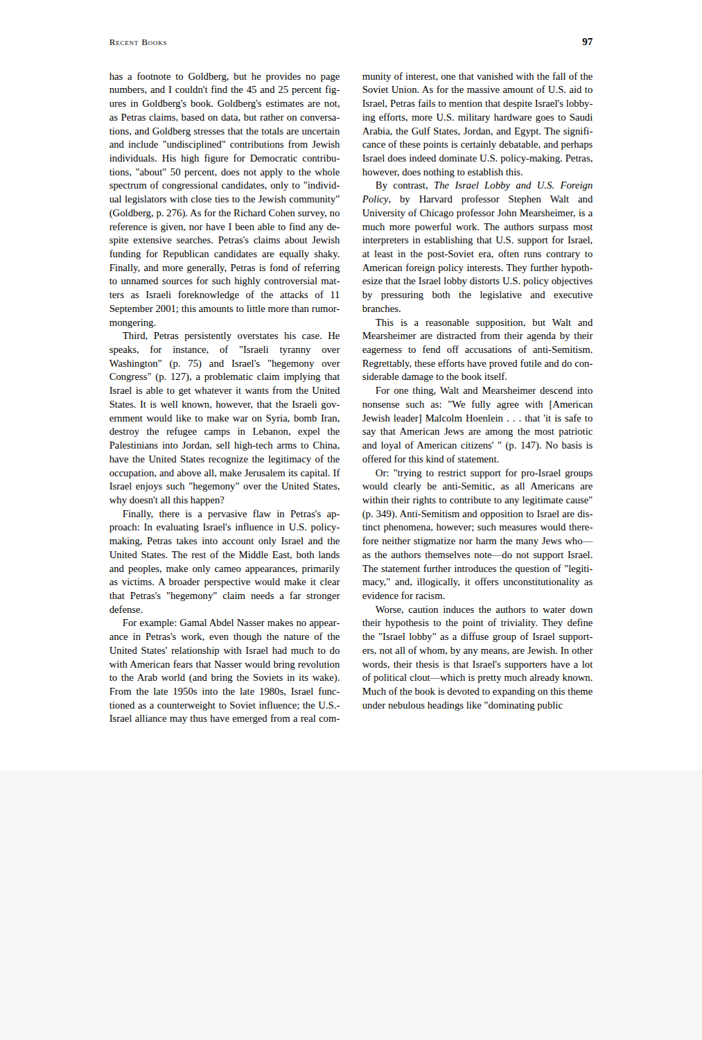Recent Books 97
has a footnote to Goldberg, but he provides no page numbers, and I couldn't find the 45 and 25 percent figures in Goldberg's book. Goldberg's estimates are not, as Petras claims, based on data, but rather on conversations, and Goldberg stresses that the totals are uncertain and include "undisciplined" contributions from Jewish individuals. His high figure for Democratic contributions, "about" 50 percent, does not apply to the whole spectrum of congressional candidates, only to "individual legislators with close ties to the Jewish community" (Goldberg, p. 276). As for the Richard Cohen survey, no reference is given, nor have I been able to find any despite extensive searches. Petras's claims about Jewish funding for Republican candidates are equally shaky. Finally, and more generally, Petras is fond of referring to unnamed sources for such highly controversial matters as Israeli foreknowledge of the attacks of 11 September 2001; this amounts to little more than rumor-mongering.
Third, Petras persistently overstates his case. He speaks, for instance, of "Israeli tyranny over Washington" (p. 75) and Israel's "hegemony over Congress" (p. 127), a problematic claim implying that Israel is able to get whatever it wants from the United States. It is well known, however, that the Israeli government would like to make war on Syria, bomb Iran, destroy the refugee camps in Lebanon, expel the Palestinians into Jordan, sell high-tech arms to China, have the United States recognize the legitimacy of the occupation, and above all, make Jerusalem its capital. If Israel enjoys such "hegemony" over the United States, why doesn't all this happen?
Finally, there is a pervasive flaw in Petras's approach: In evaluating Israel's influence in U.S. policy-making, Petras takes into account only Israel and the United States. The rest of the Middle East, both lands and peoples, make only cameo appearances, primarily as victims. A broader perspective would make it clear that Petras's "hegemony" claim needs a far stronger defense.
For example: Gamal Abdel Nasser makes no appearance in Petras's work, even though the nature of the United States' relationship with Israel had much to do with American fears that Nasser would bring revolution to the Arab world (and bring the Soviets in its wake). From the late 1950s into the late 1980s, Israel functioned as a counterweight to Soviet influence; the U.S.-Israel alliance may thus have emerged from a real community of interest, one that vanished with the fall of the Soviet Union. As for the massive amount of U.S. aid to Israel, Petras fails to mention that despite Israel's lobbying efforts, more U.S. military hardware goes to Saudi Arabia, the Gulf States, Jordan, and Egypt. The significance of these points is certainly debatable, and perhaps Israel does indeed dominate U.S. policy-making. Petras, however, does nothing to establish this.
By contrast, The Israel Lobby and U.S. Foreign Policy, by Harvard professor Stephen Walt and University of Chicago professor John Mearsheimer, is a much more powerful work. The authors surpass most interpreters in establishing that U.S. support for Israel, at least in the post-Soviet era, often runs contrary to American foreign policy interests. They further hypothesize that the Israel lobby distorts U.S. policy objectives by pressuring both the legislative and executive branches.
This is a reasonable supposition, but Walt and Mearsheimer are distracted from their agenda by their eagerness to fend off accusations of anti-Semitism. Regrettably, these efforts have proved futile and do considerable damage to the book itself.
For one thing, Walt and Mearsheimer descend into nonsense such as: "We fully agree with [American Jewish leader] Malcolm Hoenlein . . . that 'it is safe to say that American Jews are among the most patriotic and loyal of American citizens' " (p. 147). No basis is offered for this kind of statement.
Or: "trying to restrict support for pro-Israel groups would clearly be anti-Semitic, as all Americans are within their rights to contribute to any legitimate cause" (p. 349). Anti-Semitism and opposition to Israel are distinct phenomena, however; such measures would therefore neither stigmatize nor harm the many Jews who—as the authors themselves note—do not support Israel. The statement further introduces the question of "legitimacy," and, illogically, it offers unconstitutionality as evidence for racism.
Worse, caution induces the authors to water down their hypothesis to the point of triviality. They define the "Israel lobby" as a diffuse group of Israel supporters, not all of whom, by any means, are Jewish. In other words, their thesis is that Israel's supporters have a lot of political clout—which is pretty much already known. Much of the book is devoted to expanding on this theme under nebulous headings like "dominating public